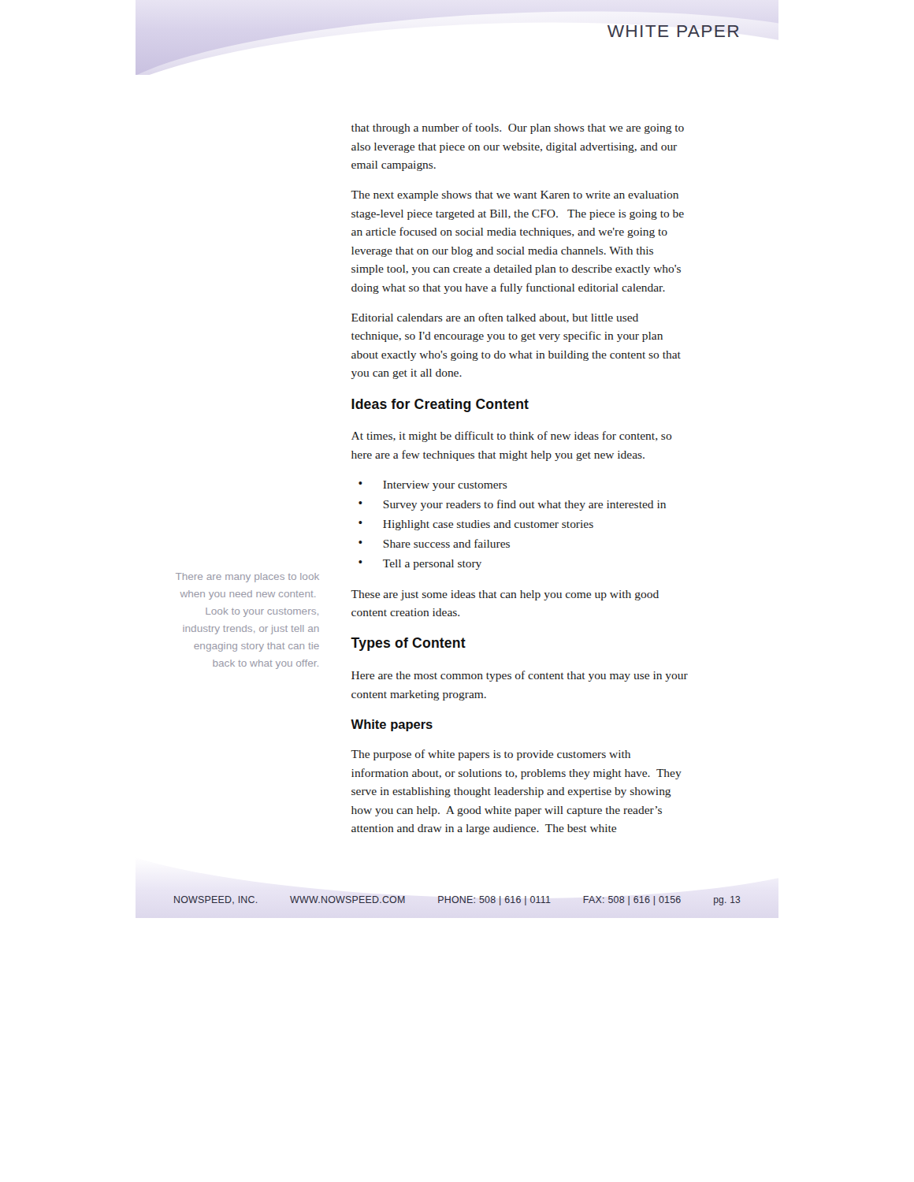WHITE PAPER
There are many places to look when you need new content. Look to your customers, industry trends, or just tell an engaging story that can tie back to what you offer.
that through a number of tools. Our plan shows that we are going to also leverage that piece on our website, digital advertising, and our email campaigns.
The next example shows that we want Karen to write an evaluation stage-level piece targeted at Bill, the CFO. The piece is going to be an article focused on social media techniques, and we're going to leverage that on our blog and social media channels. With this simple tool, you can create a detailed plan to describe exactly who's doing what so that you have a fully functional editorial calendar.
Editorial calendars are an often talked about, but little used technique, so I'd encourage you to get very specific in your plan about exactly who's going to do what in building the content so that you can get it all done.
Ideas for Creating Content
At times, it might be difficult to think of new ideas for content, so here are a few techniques that might help you get new ideas.
Interview your customers
Survey your readers to find out what they are interested in
Highlight case studies and customer stories
Share success and failures
Tell a personal story
These are just some ideas that can help you come up with good content creation ideas.
Types of Content
Here are the most common types of content that you may use in your content marketing program.
White papers
The purpose of white papers is to provide customers with information about, or solutions to, problems they might have. They serve in establishing thought leadership and expertise by showing how you can help. A good white paper will capture the reader’s attention and draw in a large audience. The best white
NOWSPEED, INC. WWW.NOWSPEED.COM PHONE: 508 | 616 | 0111 FAX: 508 | 616 | 0156 pg. 13